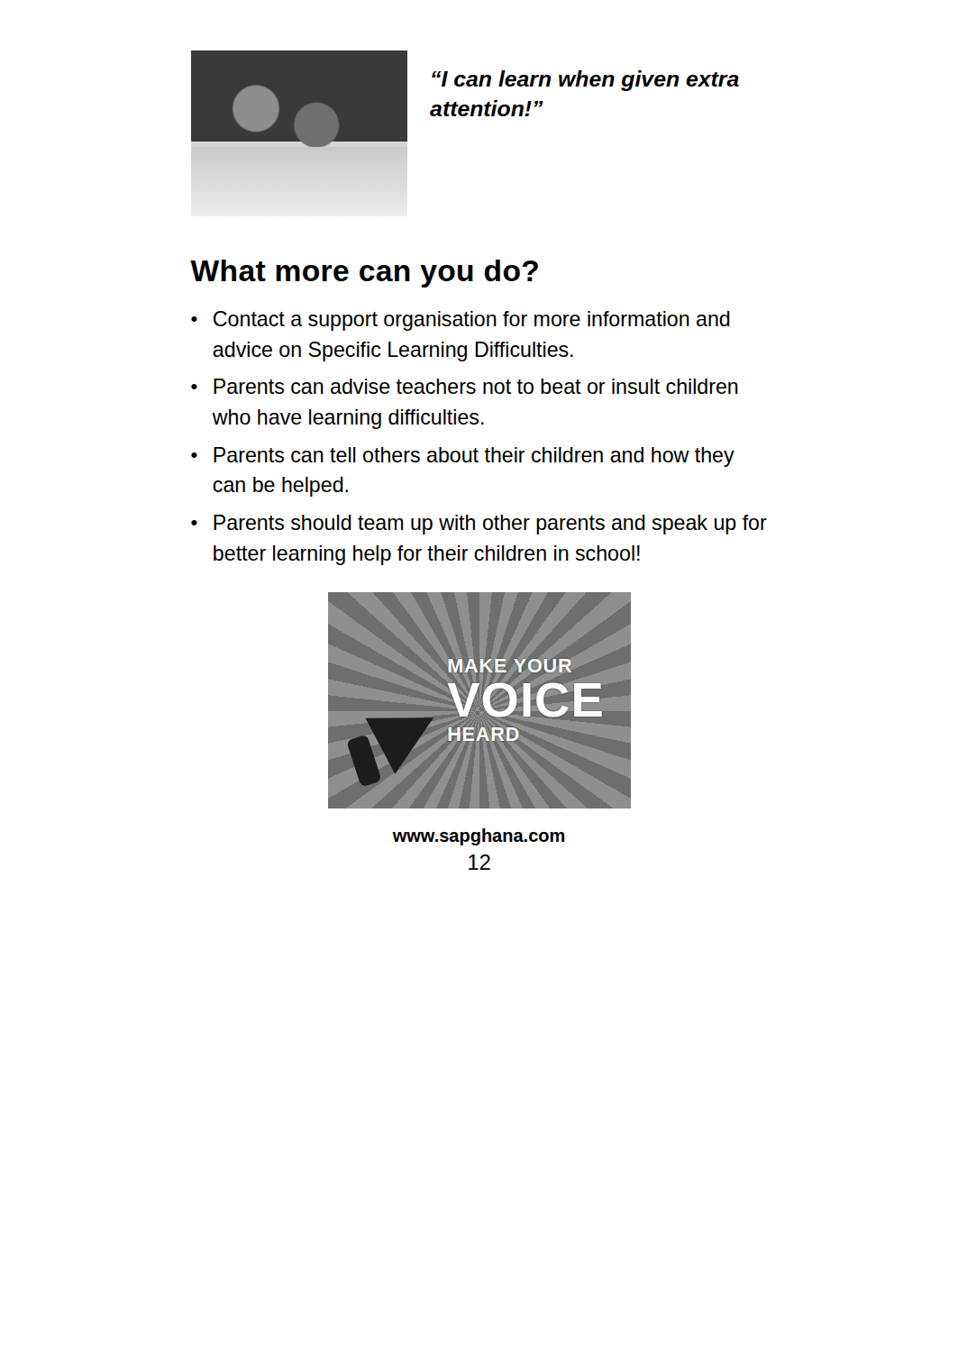“I can learn when given extra attention!”
What more can you do?
Contact a support organisation for more information and advice on Specific Learning Difficulties.
Parents can advise teachers not to beat or insult children who have learning difficulties.
Parents can tell others about their children and how they can be helped.
Parents should team up with other parents and speak up for better learning help for their children in school!
MAKE YOUR
VOICE
HEARD
www.sapghana.com
12